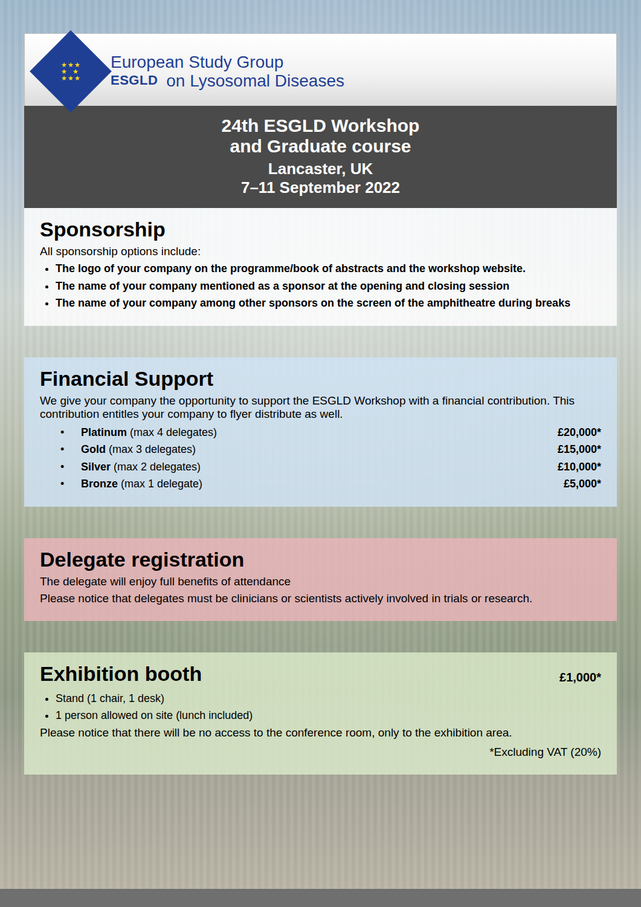★★★
★ ★
★★★
European Study Group
ESGLD on Lysosomal Diseases
24th ESGLD Workshop
and Graduate course
Lancaster, UK
7–11 September 2022
Sponsorship
All sponsorship options include:
The logo of your company on the programme/book of abstracts and the workshop website.
The name of your company mentioned as a sponsor at the opening and closing session
The name of your company among other sponsors on the screen of the amphitheatre during breaks
Financial Support
We give your company the opportunity to support the ESGLD Workshop with a financial contribution. This contribution entitles your company to flyer distribute as well.
Platinum (max 4 delegates)£20,000*
Gold (max 3 delegates)£15,000*
Silver (max 2 delegates)£10,000*
Bronze (max 1 delegate)£5,000*
Delegate registration
The delegate will enjoy full benefits of attendance
Please notice that delegates must be clinicians or scientists actively involved in trials or research.
£1,000*
Exhibition booth
Stand (1 chair, 1 desk)
1 person allowed on site (lunch included)
Please notice that there will be no access to the conference room, only to the exhibition area.
*Excluding VAT (20%)